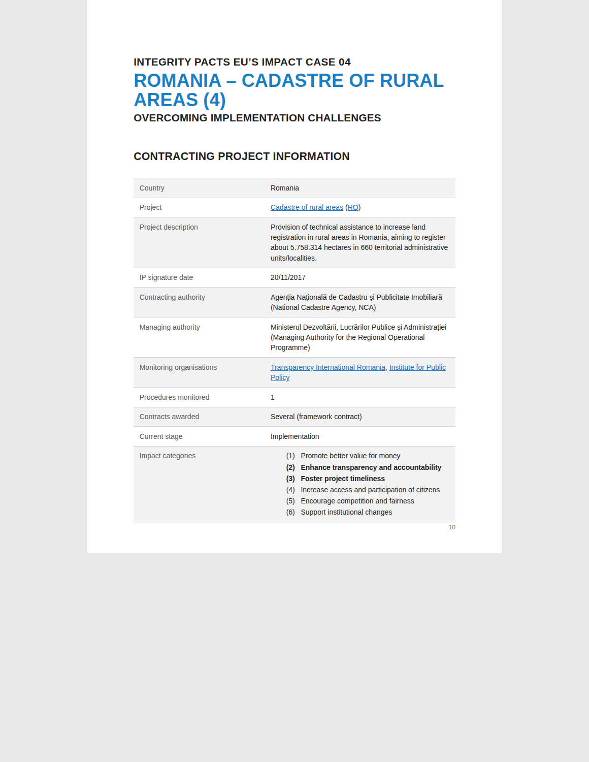Integrity Pacts EU’s Impact Case 04
Romania – Cadastre of Rural Areas (4)
Overcoming Implementation Challenges
Contracting Project Information
| Country | Romania |
| Project | Cadastre of rural areas ( RO ) |
| Project description | Provision of technical assistance to increase land registration in rural areas in Romania, aiming to register about 5.758.314 hectares in 660 territorial administrative units/localities. |
| IP signature date | 20/11/2017 |
| Contracting authority | Agenția Națională de Cadastru și Publicitate Imobiliară (National Cadastre Agency, NCA) |
| Managing authority | Ministerul Dezvoltării, Lucrărilor Publice și Administrației (Managing Authority for the Regional Operational Programme) |
| Monitoring organisations | Transparency International Romania , Institute for Public Policy |
| Procedures monitored | 1 |
| Contracts awarded | Several (framework contract) |
| Current stage | Implementation |
| Impact categories | Promote better value for money Enhance transparency and accountability Foster project timeliness Increase access and participation of citizens Encourage competition and fairness Support institutional changes |
10